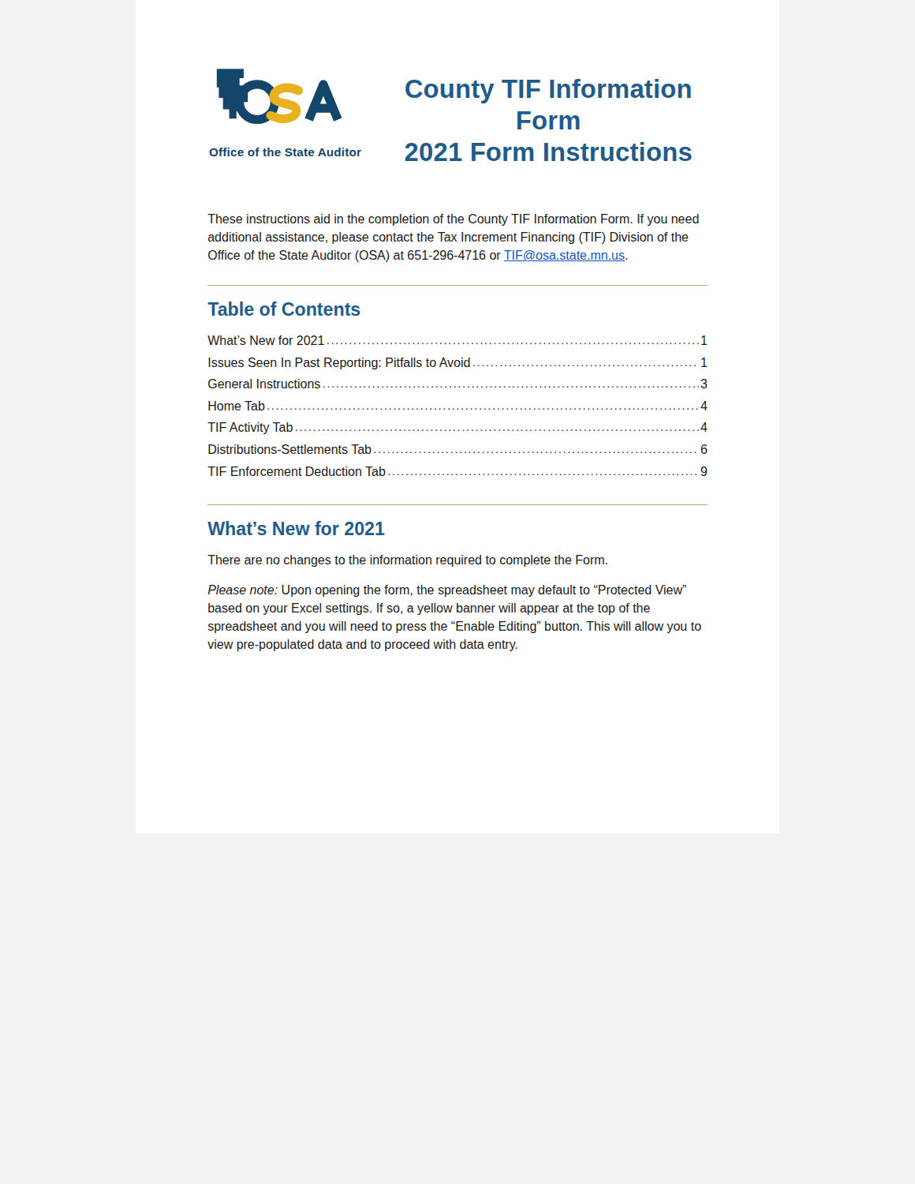Office of the State Auditor
County TIF Information Form
2021 Form Instructions
These instructions aid in the completion of the County TIF Information Form. If you need additional assistance, please contact the Tax Increment Financing (TIF) Division of the Office of the State Auditor (OSA) at 651-296-4716 or TIF@osa.state.mn.us.
Table of Contents
What’s New for 2021.................................................................................................................................. 1
Issues Seen In Past Reporting: Pitfalls to Avoid......................................................................................... 1
General Instructions....................................................................................................................................... 3
Home Tab................................................................................................................................................. 4
TIF Activity Tab......................................................................................................................................... 4
Distributions-Settlements Tab....................................................................................................................... 6
TIF Enforcement Deduction Tab.................................................................................................................... 9
What’s New for 2021
There are no changes to the information required to complete the Form.
Please note: Upon opening the form, the spreadsheet may default to “Protected View” based on your Excel settings. If so, a yellow banner will appear at the top of the spreadsheet and you will need to press the “Enable Editing” button. This will allow you to view pre-populated data and to proceed with data entry.